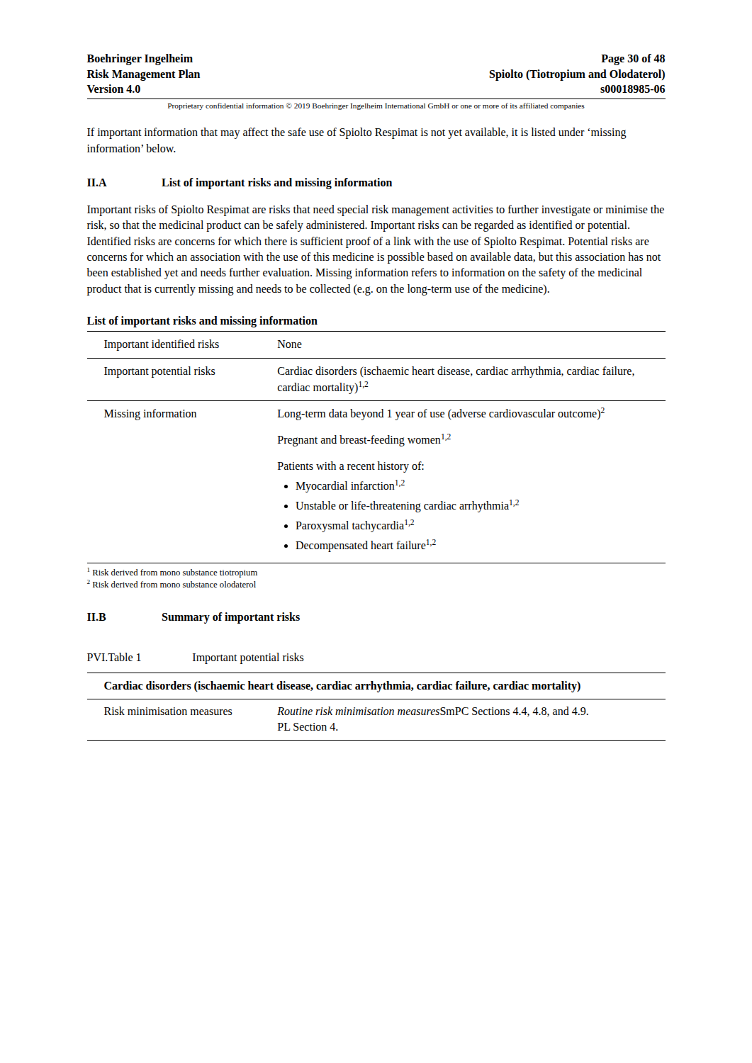Boehringer Ingelheim
Risk Management Plan
Version 4.0
Page 30 of 48
Spiolto (Tiotropium and Olodaterol)
s00018985-06
Proprietary confidential information © 2019 Boehringer Ingelheim International GmbH or one or more of its affiliated companies
If important information that may affect the safe use of Spiolto Respimat is not yet available, it is listed under ‘missing information’ below.
II.AList of important risks and missing information
Important risks of Spiolto Respimat are risks that need special risk management activities to further investigate or minimise the risk, so that the medicinal product can be safely administered. Important risks can be regarded as identified or potential. Identified risks are concerns for which there is sufficient proof of a link with the use of Spiolto Respimat. Potential risks are concerns for which an association with the use of this medicine is possible based on available data, but this association has not been established yet and needs further evaluation. Missing information refers to information on the safety of the medicinal product that is currently missing and needs to be collected (e.g. on the long-term use of the medicine).
List of important risks and missing information
| Important identified risks | None |
| Important potential risks | Cardiac disorders (ischaemic heart disease, cardiac arrhythmia, cardiac failure, cardiac mortality) 1,2 |
| Missing information | Long-term data beyond 1 year of use (adverse cardiovascular outcome) 2 Pregnant and breast-feeding women 1,2 Patients with a recent history of: Myocardial infarction 1,2 Unstable or life-threatening cardiac arrhythmia 1,2 Paroxysmal tachycardia 1,2 Decompensated heart failure 1,2 |
1 Risk derived from mono substance tiotropium
2 Risk derived from mono substance olodaterol
II.BSummary of important risks
PVI.Table 1 Important potential risks
| Cardiac disorders (ischaemic heart disease, cardiac arrhythmia, cardiac failure, cardiac mortality) |
| Risk minimisation measures | Routine risk minimisation measures SmPC Sections 4.4, 4.8, and 4.9. PL Section 4. |